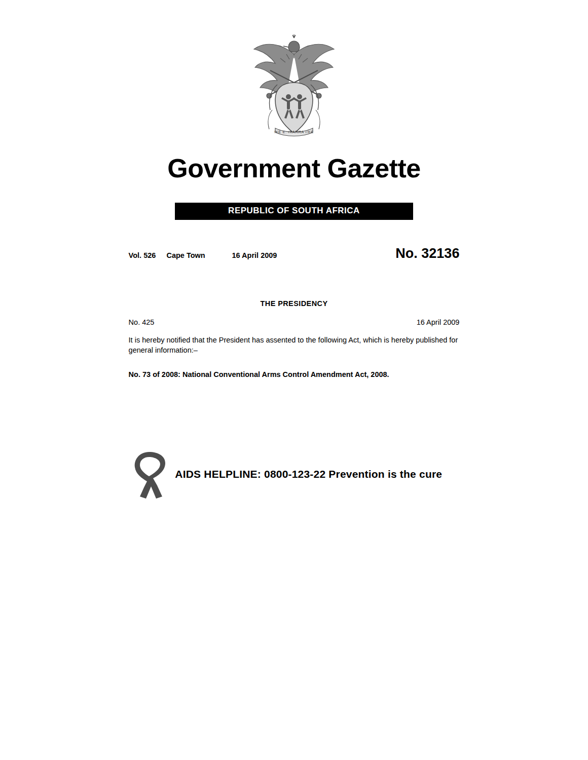!KE E: /XARRA //KE
Government Gazette
REPUBLIC OF SOUTH AFRICA
Vol. 526 Cape Town 16 April 2009
No. 32136
THE PRESIDENCY
No. 425 16 April 2009
It is hereby notified that the President has assented to the following Act, which is hereby published for general information:–
No. 73 of 2008: National Conventional Arms Control Amendment Act, 2008.
AIDS HELPLINE: 0800-123-22 Prevention is the cure